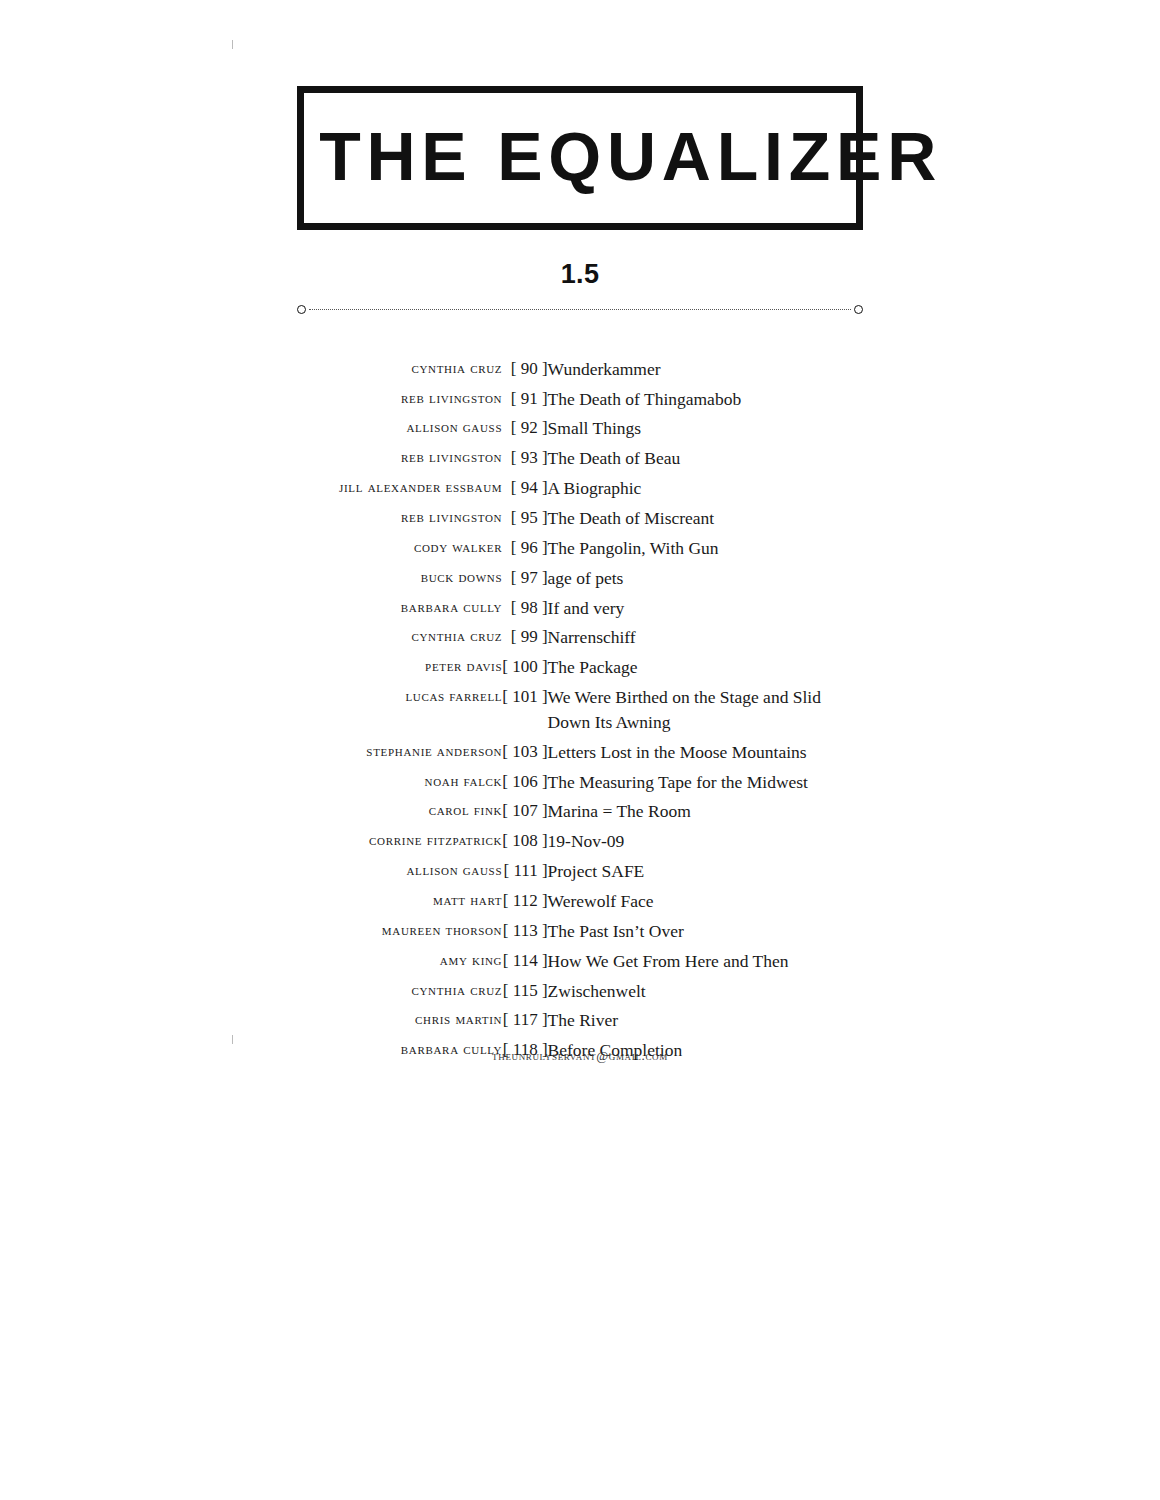THE EQUALIZER
1.5
| Cynthia Cruz | [ 90 ] | Wunderkammer |
| Reb Livingston | [ 91 ] | The Death of Thingamabob |
| Allison Gauss | [ 92 ] | Small Things |
| Reb Livingston | [ 93 ] | The Death of Beau |
| Jill Alexander Essbaum | [ 94 ] | A Biographic |
| Reb Livingston | [ 95 ] | The Death of Miscreant |
| Cody Walker | [ 96 ] | The Pangolin, With Gun |
| Buck Downs | [ 97 ] | age of pets |
| Barbara Cully | [ 98 ] | If and very |
| Cynthia Cruz | [ 99 ] | Narrenschiff |
| Peter Davis | [ 100 ] | The Package |
| Lucas Farrell | [ 101 ] | We Were Birthed on the Stage and Slid Down Its Awning |
| Stephanie Anderson | [ 103 ] | Letters Lost in the Moose Mountains |
| Noah Falck | [ 106 ] | The Measuring Tape for the Midwest |
| Carol Fink | [ 107 ] | Marina = The Room |
| Corrine Fitzpatrick | [ 108 ] | 19-Nov-09 |
| Allison Gauss | [ 111 ] | Project SAFE |
| Matt Hart | [ 112 ] | Werewolf Face |
| Maureen Thorson | [ 113 ] | The Past Isn’t Over |
| Amy King | [ 114 ] | How We Get From Here and Then |
| Cynthia Cruz | [ 115 ] | Zwischenwelt |
| Chris Martin | [ 117 ] | The River |
| Barbara Cully | [ 118 ] | Before Completion |
theunrulyservant@gmail.com